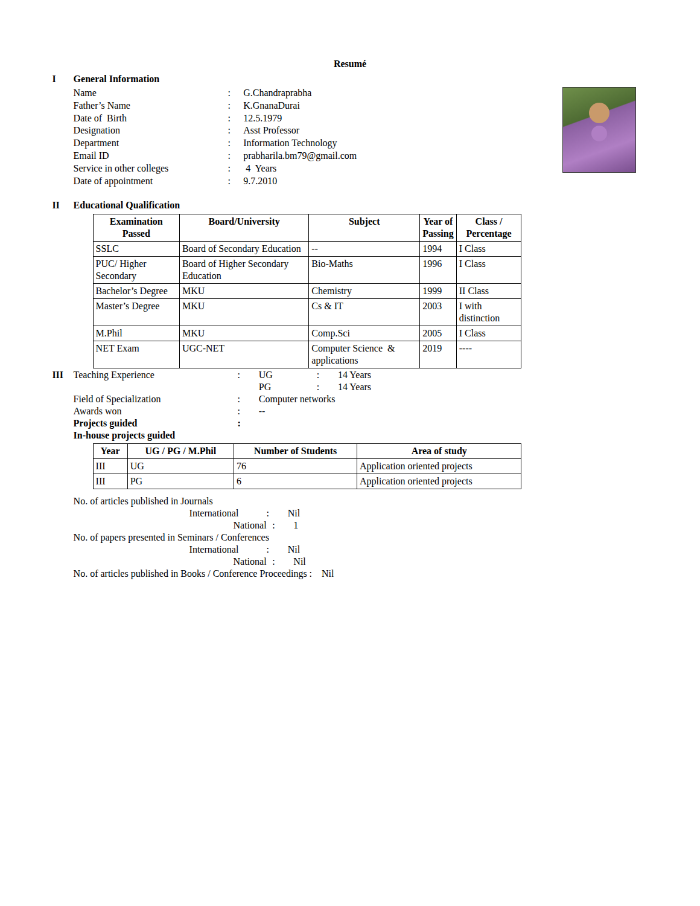Resumé
I
General Information
| Name | : | G.Chandraprabha |
| Father’s Name | : | K.GnanaDurai |
| Date of Birth | : | 12.5.1979 |
| Designation | : | Asst Professor |
| Department | : | Information Technology |
| Email ID | : | prabharila.bm79@gmail.com |
| Service in other colleges | : | 4 Years |
| Date of appointment | : | 9.7.2010 |
II
Educational Qualification
| Examination Passed | Board/University | Subject | Year of Passing | Class / Percentage |
| --- | --- | --- | --- | --- |
| SSLC | Board of Secondary Education | -- | 1994 | I Class |
| PUC/ Higher Secondary | Board of Higher Secondary Education | Bio-Maths | 1996 | I Class |
| Bachelor’s Degree | MKU | Chemistry | 1999 | II Class |
| Master’s Degree | MKU | Cs & IT | 2003 | I with distinction |
| M.Phil | MKU | Comp.Sci | 2005 | I Class |
| NET Exam | UGC-NET | Computer Science & applications | 2019 | ---- |
III
Teaching Experience
:
UG
:
14 Years
PG
:
14 Years
Field of Specialization
:
Computer networks
Awards won
:
--
Projects guided
:
In-house projects guided
| Year | UG / PG / M.Phil | Number of Students | Area of study |
| --- | --- | --- | --- |
| III | UG | 76 | Application oriented projects |
| III | PG | 6 | Application oriented projects |
No. of articles published in Journals
International
:
Nil
National
:
1
No. of papers presented in Seminars / Conferences
International
:
Nil
National
:
Nil
No. of articles published in Books / Conference Proceedings : Nil